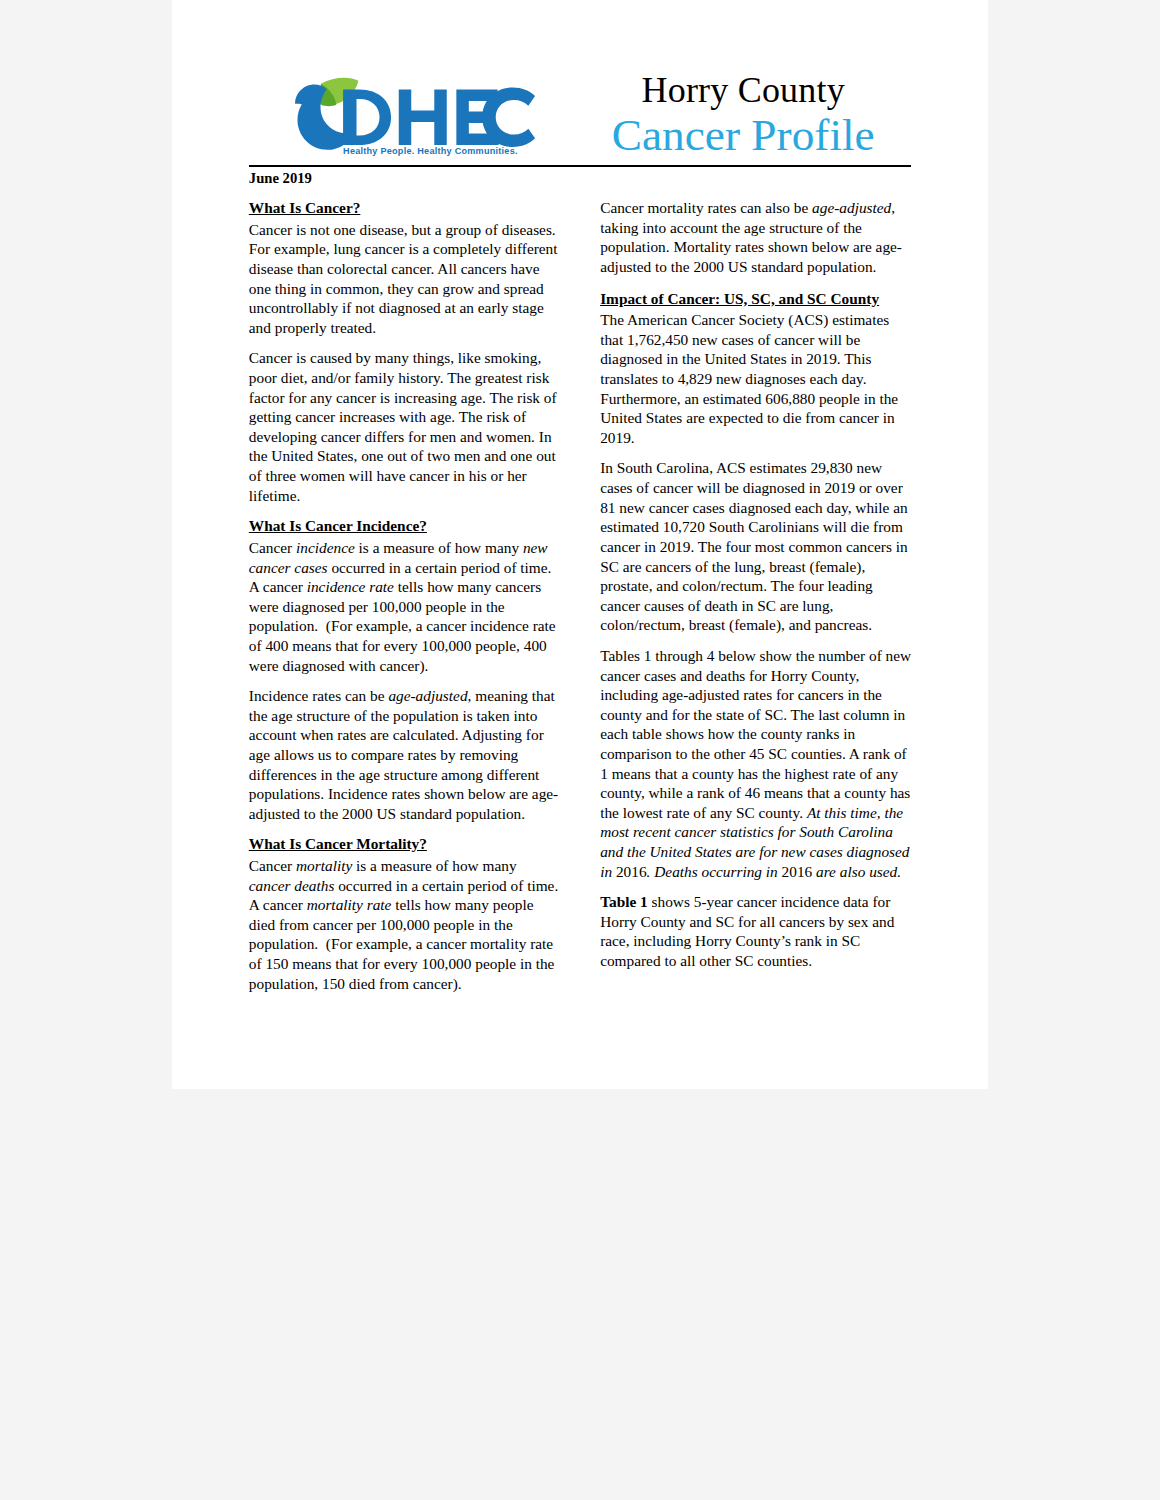Healthy People. Healthy Communities.
Horry County
Cancer Profile
June 2019
What Is Cancer?
Cancer is not one disease, but a group of diseases. For example, lung cancer is a completely different disease than colorectal cancer. All cancers have one thing in common, they can grow and spread uncontrollably if not diagnosed at an early stage and properly treated.
Cancer is caused by many things, like smoking, poor diet, and/or family history. The greatest risk factor for any cancer is increasing age. The risk of getting cancer increases with age. The risk of developing cancer differs for men and women. In the United States, one out of two men and one out of three women will have cancer in his or her lifetime.
What Is Cancer Incidence?
Cancer incidence is a measure of how many new cancer cases occurred in a certain period of time. A cancer incidence rate tells how many cancers were diagnosed per 100,000 people in the population. (For example, a cancer incidence rate of 400 means that for every 100,000 people, 400 were diagnosed with cancer).
Incidence rates can be age-adjusted, meaning that the age structure of the population is taken into account when rates are calculated. Adjusting for age allows us to compare rates by removing differences in the age structure among different populations. Incidence rates shown below are age-adjusted to the 2000 US standard population.
What Is Cancer Mortality?
Cancer mortality is a measure of how many cancer deaths occurred in a certain period of time. A cancer mortality rate tells how many people died from cancer per 100,000 people in the population. (For example, a cancer mortality rate of 150 means that for every 100,000 people in the population, 150 died from cancer).
Cancer mortality rates can also be age-adjusted, taking into account the age structure of the population. Mortality rates shown below are age-adjusted to the 2000 US standard population.
Impact of Cancer: US, SC, and SC County
The American Cancer Society (ACS) estimates that 1,762,450 new cases of cancer will be diagnosed in the United States in 2019. This translates to 4,829 new diagnoses each day. Furthermore, an estimated 606,880 people in the United States are expected to die from cancer in 2019.
In South Carolina, ACS estimates 29,830 new cases of cancer will be diagnosed in 2019 or over 81 new cancer cases diagnosed each day, while an estimated 10,720 South Carolinians will die from cancer in 2019. The four most common cancers in SC are cancers of the lung, breast (female), prostate, and colon/rectum. The four leading cancer causes of death in SC are lung, colon/rectum, breast (female), and pancreas.
Tables 1 through 4 below show the number of new cancer cases and deaths for Horry County, including age-adjusted rates for cancers in the county and for the state of SC. The last column in each table shows how the county ranks in comparison to the other 45 SC counties. A rank of 1 means that a county has the highest rate of any county, while a rank of 46 means that a county has the lowest rate of any SC county. At this time, the most recent cancer statistics for South Carolina and the United States are for new cases diagnosed in 2016. Deaths occurring in 2016 are also used.
Table 1 shows 5-year cancer incidence data for Horry County and SC for all cancers by sex and race, including Horry County’s rank in SC compared to all other SC counties.